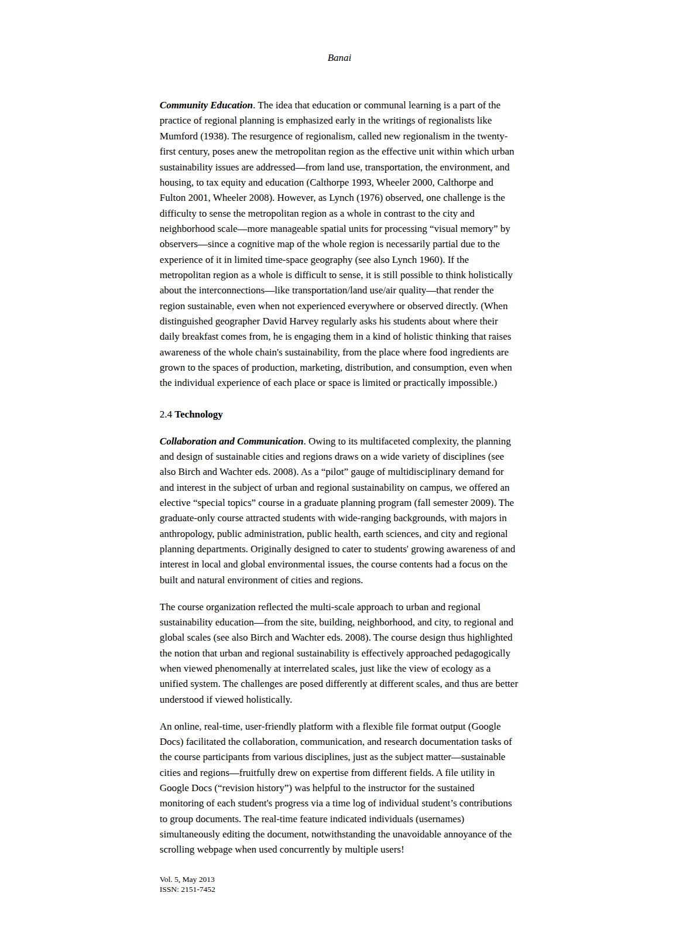Banai
Community Education. The idea that education or communal learning is a part of the practice of regional planning is emphasized early in the writings of regionalists like Mumford (1938). The resurgence of regionalism, called new regionalism in the twenty-first century, poses anew the metropolitan region as the effective unit within which urban sustainability issues are addressed—from land use, transportation, the environment, and housing, to tax equity and education (Calthorpe 1993, Wheeler 2000, Calthorpe and Fulton 2001, Wheeler 2008). However, as Lynch (1976) observed, one challenge is the difficulty to sense the metropolitan region as a whole in contrast to the city and neighborhood scale—more manageable spatial units for processing “visual memory” by observers—since a cognitive map of the whole region is necessarily partial due to the experience of it in limited time-space geography (see also Lynch 1960). If the metropolitan region as a whole is difficult to sense, it is still possible to think holistically about the interconnections—like transportation/land use/air quality—that render the region sustainable, even when not experienced everywhere or observed directly. (When distinguished geographer David Harvey regularly asks his students about where their daily breakfast comes from, he is engaging them in a kind of holistic thinking that raises awareness of the whole chain's sustainability, from the place where food ingredients are grown to the spaces of production, marketing, distribution, and consumption, even when the individual experience of each place or space is limited or practically impossible.)
2.4 Technology
Collaboration and Communication. Owing to its multifaceted complexity, the planning and design of sustainable cities and regions draws on a wide variety of disciplines (see also Birch and Wachter eds. 2008). As a “pilot” gauge of multidisciplinary demand for and interest in the subject of urban and regional sustainability on campus, we offered an elective “special topics” course in a graduate planning program (fall semester 2009). The graduate-only course attracted students with wide-ranging backgrounds, with majors in anthropology, public administration, public health, earth sciences, and city and regional planning departments. Originally designed to cater to students' growing awareness of and interest in local and global environmental issues, the course contents had a focus on the built and natural environment of cities and regions.
The course organization reflected the multi-scale approach to urban and regional sustainability education—from the site, building, neighborhood, and city, to regional and global scales (see also Birch and Wachter eds. 2008). The course design thus highlighted the notion that urban and regional sustainability is effectively approached pedagogically when viewed phenomenally at interrelated scales, just like the view of ecology as a unified system. The challenges are posed differently at different scales, and thus are better understood if viewed holistically.
An online, real-time, user-friendly platform with a flexible file format output (Google Docs) facilitated the collaboration, communication, and research documentation tasks of the course participants from various disciplines, just as the subject matter—sustainable cities and regions—fruitfully drew on expertise from different fields. A file utility in Google Docs (“revision history”) was helpful to the instructor for the sustained monitoring of each student's progress via a time log of individual student’s contributions to group documents. The real-time feature indicated individuals (usernames) simultaneously editing the document, notwithstanding the unavoidable annoyance of the scrolling webpage when used concurrently by multiple users!
Vol. 5, May 2013
ISSN: 2151-7452